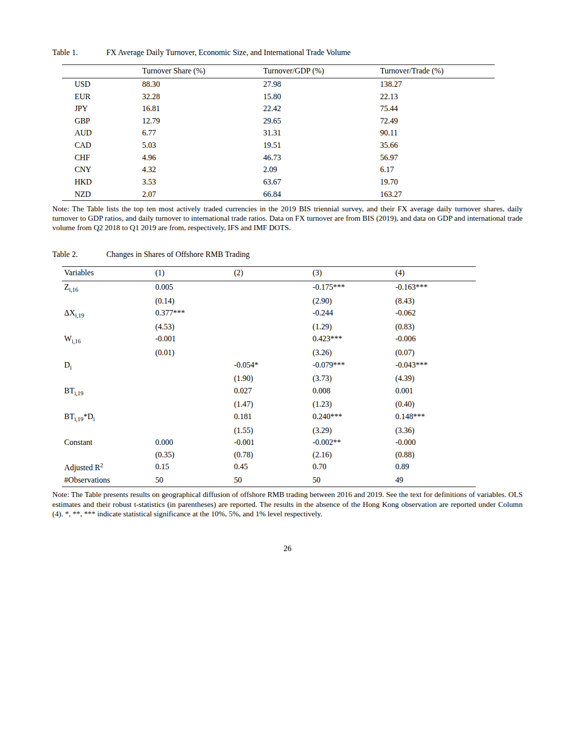Table 1. FX Average Daily Turnover, Economic Size, and International Trade Volume
| | Turnover Share (%) | Turnover/GDP (%) | Turnover/Trade (%) |
| --- | --- | --- | --- |
| USD | 88.30 | 27.98 | 138.27 |
| EUR | 32.28 | 15.80 | 22.13 |
| JPY | 16.81 | 22.42 | 75.44 |
| GBP | 12.79 | 29.65 | 72.49 |
| AUD | 6.77 | 31.31 | 90.11 |
| CAD | 5.03 | 19.51 | 35.66 |
| CHF | 4.96 | 46.73 | 56.97 |
| CNY | 4.32 | 2.09 | 6.17 |
| HKD | 3.53 | 63.67 | 19.70 |
| NZD | 2.07 | 66.84 | 163.27 |
Note: The Table lists the top ten most actively traded currencies in the 2019 BIS triennial survey, and their FX average daily turnover shares, daily turnover to GDP ratios, and daily turnover to international trade ratios. Data on FX turnover are from BIS (2019), and data on GDP and international trade volume from Q2 2018 to Q1 2019 are from, respectively, IFS and IMF DOTS.
Table 2. Changes in Shares of Offshore RMB Trading
| Variables | (1) | (2) | (3) | (4) |
| Z i,16 | 0.005 | | -0.175*** | -0.163*** |
| | (0.14) | | (2.90) | (8.43) |
| Δ X i,19 | 0.377*** | | -0.244 | -0.062 |
| | (4.53) | | (1.29) | (0.83) |
| W i,16 | -0.001 | | 0.423*** | -0.006 |
| | (0.01) | | (3.26) | (0.07) |
| D i | | -0.054* | -0.079*** | -0.043*** |
| | | (1.90) | (3.73) | (4.39) |
| BT i,19 | | 0.027 | 0.008 | 0.001 |
| | | (1.47) | (1.23) | (0.40) |
| BT i,19 *D i | | 0.181 | 0.240*** | 0.148*** |
| | | (1.55) | (3.29) | (3.36) |
| Constant | 0.000 | -0.001 | -0.002** | -0.000 |
| | (0.35) | (0.78) | (2.16) | (0.88) |
| Adjusted R 2 | 0.15 | 0.45 | 0.70 | 0.89 |
| #Observations | 50 | 50 | 50 | 49 |
Note: The Table presents results on geographical diffusion of offshore RMB trading between 2016 and 2019. See the text for definitions of variables. OLS estimates and their robust t-statistics (in parentheses) are reported. The results in the absence of the Hong Kong observation are reported under Column (4). *, **, *** indicate statistical significance at the 10%, 5%, and 1% level respectively.
26